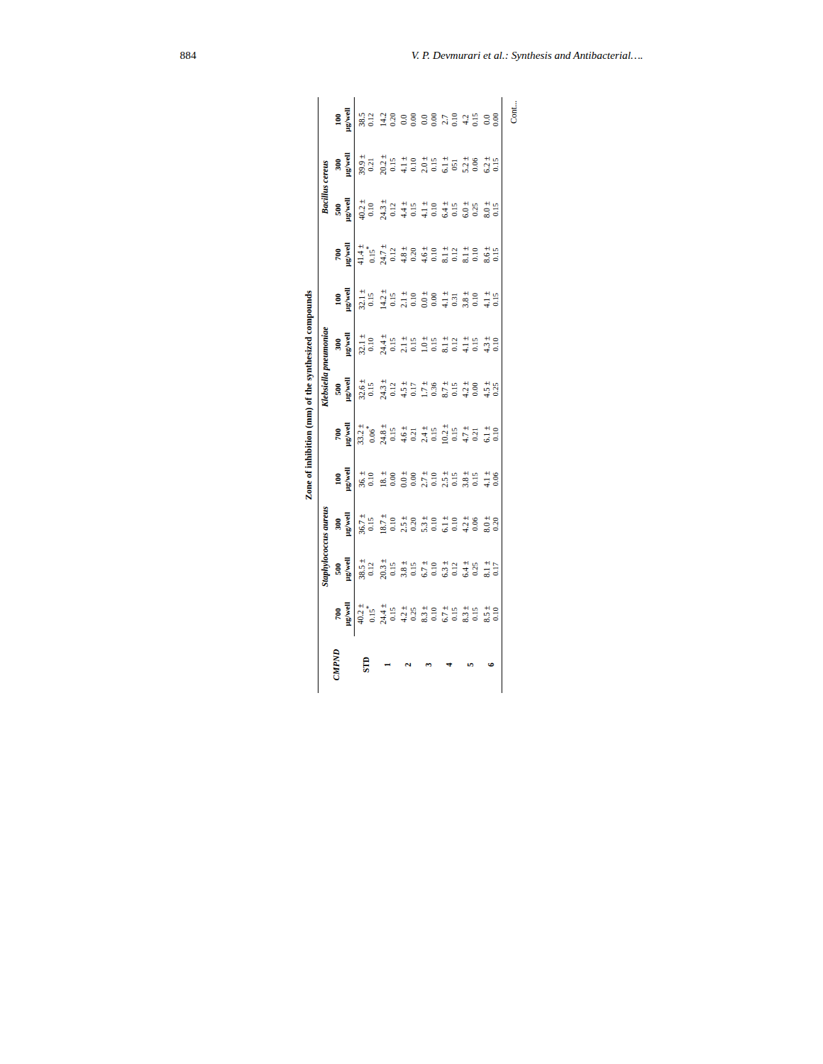884 V. P. Devmurari et al.: Synthesis and Antibacterial….
Zone of inhibition (mm) of the synthesized compounds
| CMPND | Staphylococcus aureus | Klebsiella pneumoniae | Bacillus cereus |
| --- | --- | --- | --- |
| 700 µg/well | 500 µg/well | 300 µg/well | 100 µg/well | 700 µg/well | 500 µg/well | 300 µg/well | 100 µg/well | 700 µg/well | 500 µg/well | 300 µg/well | 100 µg/well |
| STD | 40.2 ± 0.15 * | 38.5 ± 0.12 | 36.7 ± 0.15 | 36. ± 0.10 | 33.2 ± 0.06 * | 32.6 ± 0.15 | 32.1 ± 0.10 | 32.1 ± 0.15 | 41.4 ± 0.15 * | 40.2 ± 0.10 | 39.9 ± 0.21 | 38.5 0.12 |
| 1 | 24.4 ± 0.15 | 20.3 ± 0.15 | 18.7 ± 0.10 | 18. ± 0.00 | 24.8 ± 0.15 | 24.3 ± 0.12 | 24.4 ± 0.15 | 14.2 ± 0.15 | 24.7 ± 0.12 | 24.3 ± 0.12 | 20.2 ± 0.15 | 14.2 0.20 |
| 2 | 4.2 ± 0.25 | 3.8 ± 0.15 | 2.5 ± 0.20 | 0.0 ± 0.00 | 4.6 ± 0.21 | 4.5 ± 0.17 | 2.1 ± 0.15 | 2.1 ± 0.10 | 4.8 ± 0.20 | 4.4 ± 0.15 | 4.1 ± 0.10 | 0.0 0.00 |
| 3 | 8.3 ± 0.10 | 6.7 ± 0.10 | 5.3 ± 0.10 | 2.7 ± 0.10 | 2.4 ± 0.15 | 1.7 ± 0.36 | 1.0 ± 0.15 | 0.0 ± 0.00 | 4.6 ± 0.10 | 4.1 ± 0.10 | 2.0 ± 0.15 | 0.0 0.00 |
| 4 | 6.7 ± 0.15 | 6.3 ± 0.12 | 6.1 ± 0.10 | 2.5 ± 0.15 | 10.2 ± 0.15 | 8.7 ± 0.15 | 8.1 ± 0.12 | 4.1 ± 0.31 | 8.1 ± 0.12 | 6.4 ± 0.15 | 6.1 ± 051 | 2.7 0.10 |
| 5 | 8.3 ± 0.15 | 6.4 ± 0.25 | 4.2 ± 0.06 | 3.8 ± 0.15 | 4.7 ± 0.21 | 4.2 ± 0.00 | 4.1 ± 0.15 | 3.8 ± 0.10 | 8.1 ± 0.10 | 6.0 ± 0.25 | 5.2 ± 0.06 | 4.2 0.15 |
| 6 | 8.5 ± 0.10 | 8.1 ± 0.17 | 8.0 ± 0.20 | 4.1 ± 0.06 | 6.1 ± 0.10 | 4.5 ± 0.25 | 4.3 ± 0.10 | 4.1 ± 0.15 | 8.6 ± 0.15 | 8.0 ± 0.15 | 6.2 ± 0.15 | 0.0 0.00 |
Cont...